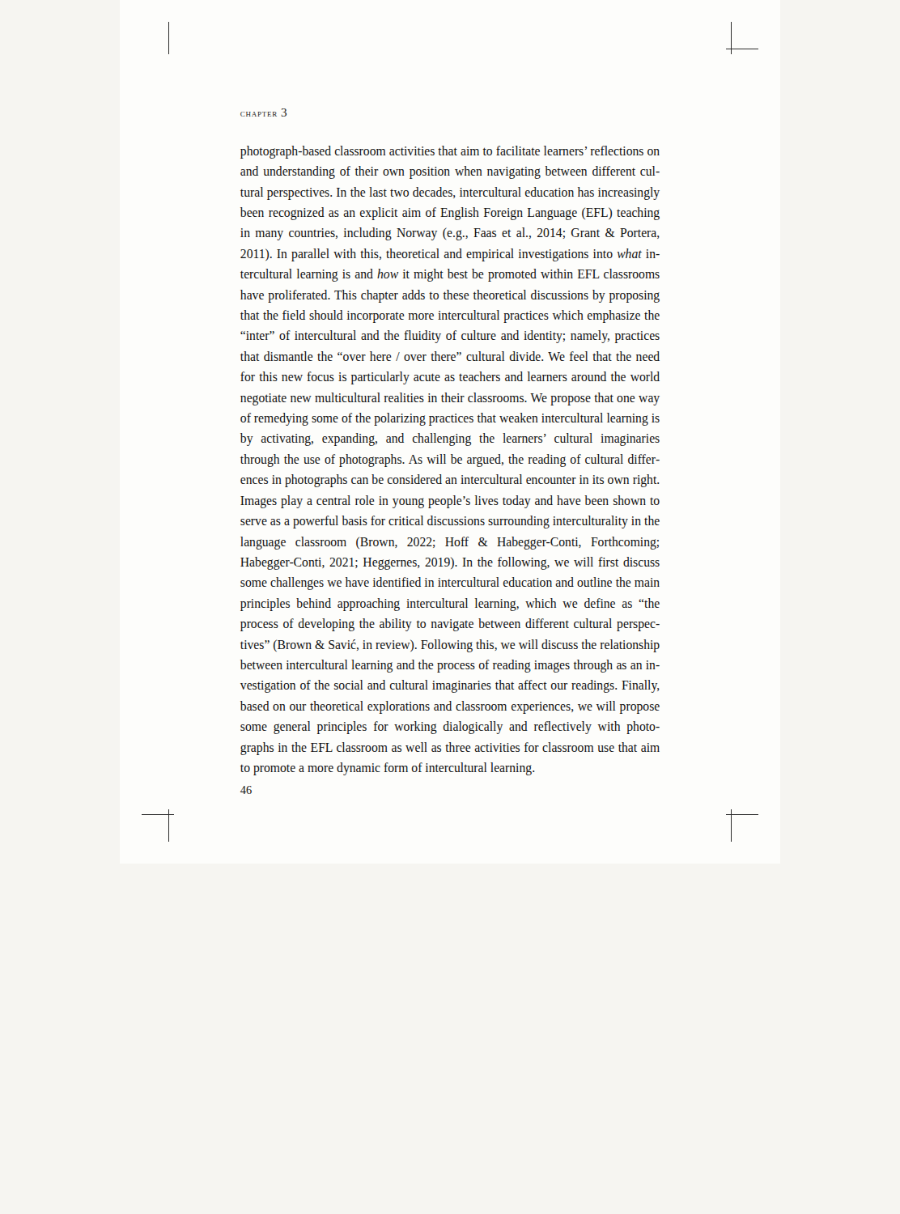chapter 3
photograph-based classroom activities that aim to facilitate learners’ reflections on and understanding of their own position when navigating between different cultural perspectives. In the last two decades, intercultural education has increasingly been recognized as an explicit aim of English Foreign Language (EFL) teaching in many countries, including Norway (e.g., Faas et al., 2014; Grant & Portera, 2011). In parallel with this, theoretical and empirical investigations into what intercultural learning is and how it might best be promoted within EFL classrooms have proliferated. This chapter adds to these theoretical discussions by proposing that the field should incorporate more intercultural practices which emphasize the “inter” of intercultural and the fluidity of culture and identity; namely, practices that dismantle the “over here / over there” cultural divide. We feel that the need for this new focus is particularly acute as teachers and learners around the world negotiate new multicultural realities in their classrooms. We propose that one way of remedying some of the polarizing practices that weaken intercultural learning is by activating, expanding, and challenging the learners’ cultural imaginaries through the use of photographs. As will be argued, the reading of cultural differences in photographs can be considered an intercultural encounter in its own right. Images play a central role in young people’s lives today and have been shown to serve as a powerful basis for critical discussions surrounding interculturality in the language classroom (Brown, 2022; Hoff & Habegger-Conti, Forthcoming; Habegger-Conti, 2021; Heggernes, 2019). In the following, we will first discuss some challenges we have identified in intercultural education and outline the main principles behind approaching intercultural learning, which we define as “the process of developing the ability to navigate between different cultural perspectives” (Brown & Savić, in review). Following this, we will discuss the relationship between intercultural learning and the process of reading images through as an investigation of the social and cultural imaginaries that affect our readings. Finally, based on our theoretical explorations and classroom experiences, we will propose some general principles for working dialogically and reflectively with photographs in the EFL classroom as well as three activities for classroom use that aim to promote a more dynamic form of intercultural learning.
46